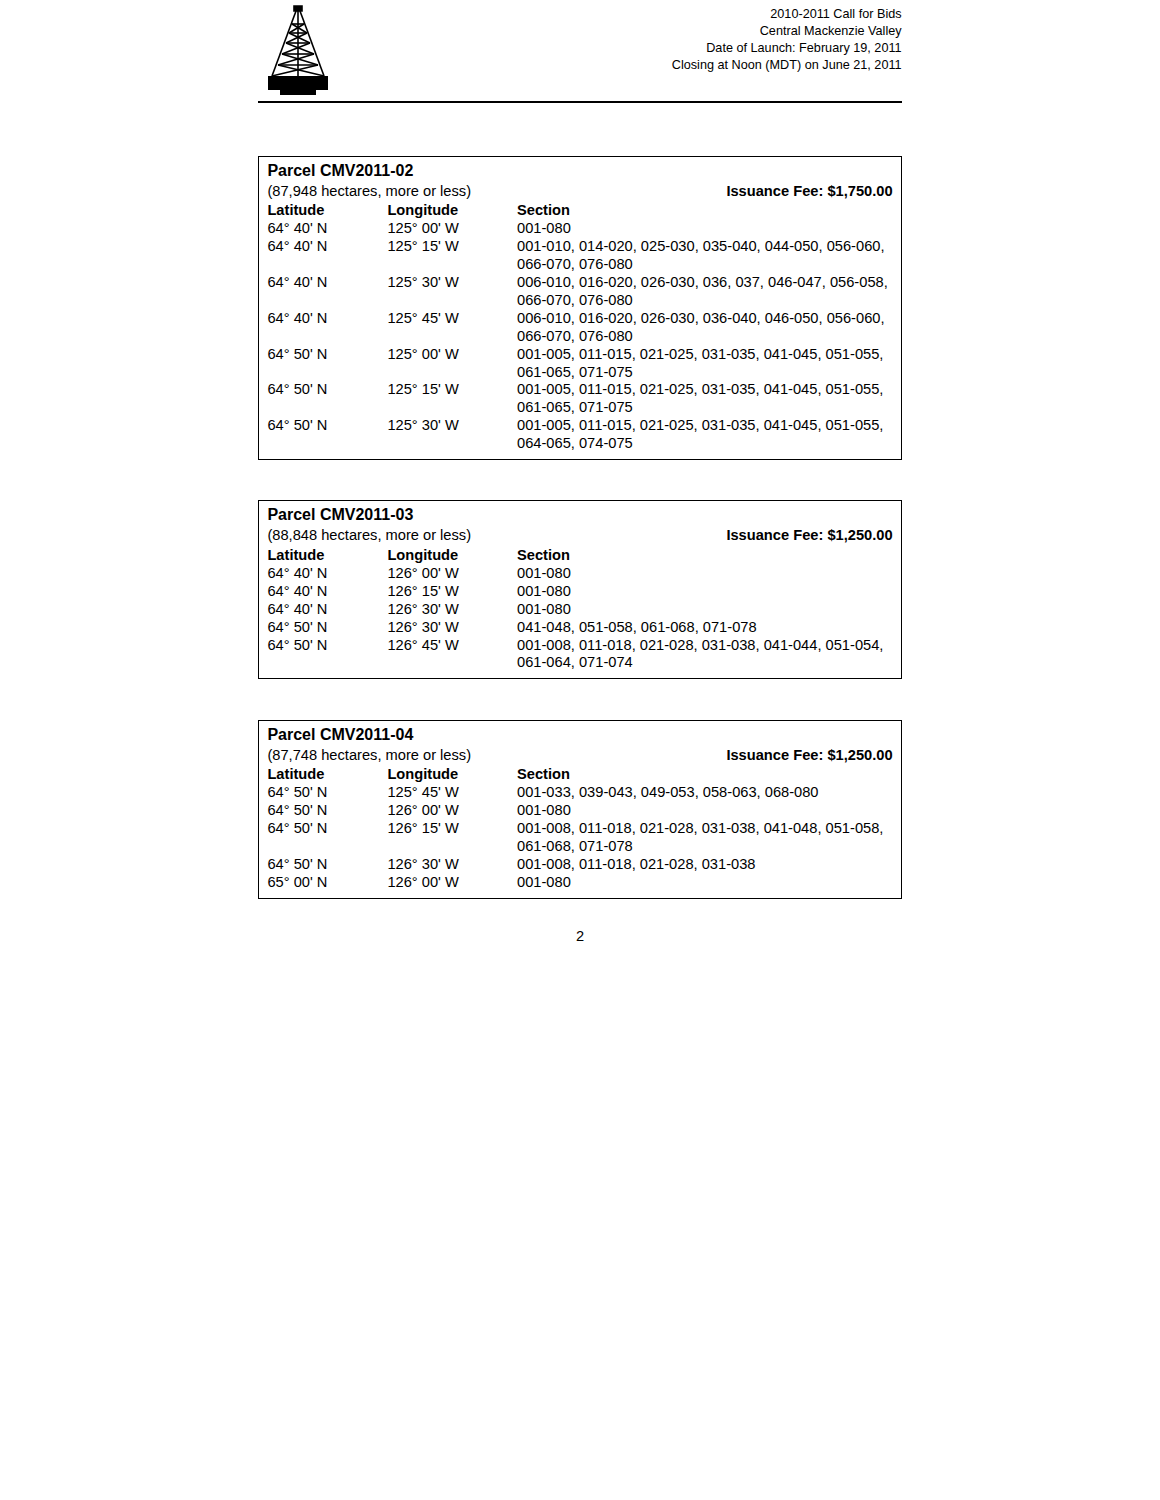2010-2011 Call for Bids
Central Mackenzie Valley
Date of Launch: February 19, 2011
Closing at Noon (MDT) on June 21, 2011
Parcel CMV2011-02
(87,948 hectares, more or less) Issuance Fee: $1,750.00
| Latitude | Longitude | Section |
| --- | --- | --- |
| 64° 40' N | 125° 00' W | 001-080 |
| 64° 40' N | 125° 15' W | 001-010, 014-020, 025-030, 035-040, 044-050, 056-060, 066-070, 076-080 |
| 64° 40' N | 125° 30' W | 006-010, 016-020, 026-030, 036, 037, 046-047, 056-058, 066-070, 076-080 |
| 64° 40' N | 125° 45' W | 006-010, 016-020, 026-030, 036-040, 046-050, 056-060, 066-070, 076-080 |
| 64° 50' N | 125° 00' W | 001-005, 011-015, 021-025, 031-035, 041-045, 051-055, 061-065, 071-075 |
| 64° 50' N | 125° 15' W | 001-005, 011-015, 021-025, 031-035, 041-045, 051-055, 061-065, 071-075 |
| 64° 50' N | 125° 30' W | 001-005, 011-015, 021-025, 031-035, 041-045, 051-055, 064-065, 074-075 |
Parcel CMV2011-03
(88,848 hectares, more or less) Issuance Fee: $1,250.00
| Latitude | Longitude | Section |
| --- | --- | --- |
| 64° 40' N | 126° 00' W | 001-080 |
| 64° 40' N | 126° 15' W | 001-080 |
| 64° 40' N | 126° 30' W | 001-080 |
| 64° 50' N | 126° 30' W | 041-048, 051-058, 061-068, 071-078 |
| 64° 50' N | 126° 45' W | 001-008, 011-018, 021-028, 031-038, 041-044, 051-054, 061-064, 071-074 |
Parcel CMV2011-04
(87,748 hectares, more or less) Issuance Fee: $1,250.00
| Latitude | Longitude | Section |
| --- | --- | --- |
| 64° 50' N | 125° 45' W | 001-033, 039-043, 049-053, 058-063, 068-080 |
| 64° 50' N | 126° 00' W | 001-080 |
| 64° 50' N | 126° 15' W | 001-008, 011-018, 021-028, 031-038, 041-048, 051-058, 061-068, 071-078 |
| 64° 50' N | 126° 30' W | 001-008, 011-018, 021-028, 031-038 |
| 65° 00' N | 126° 00' W | 001-080 |
2